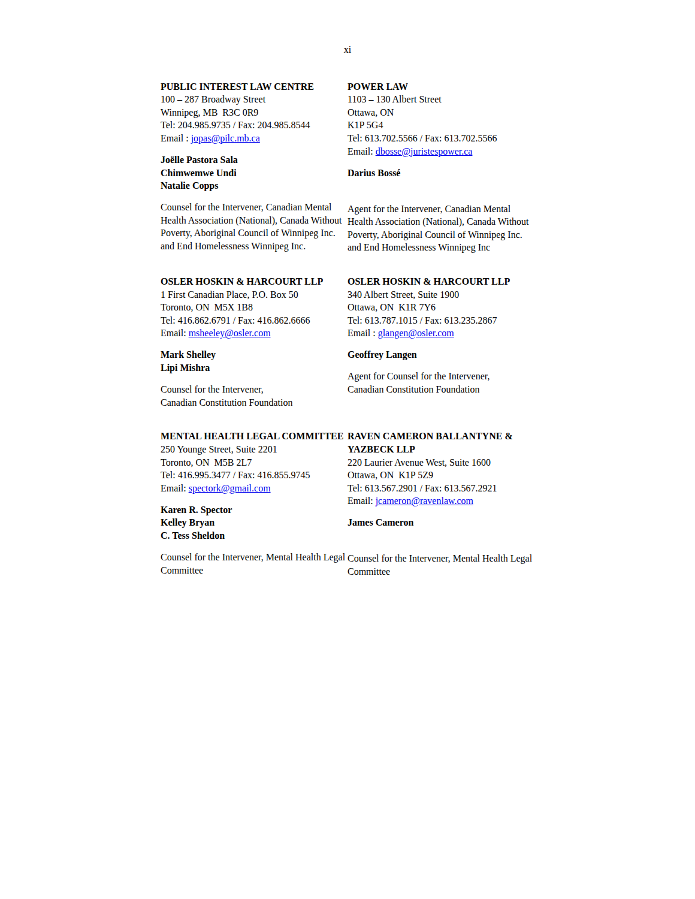xi
| Public Interest Law Centre 100 – 287 Broadway Street Winnipeg, MB R3C 0R9 Tel: 204.985.9735 / Fax: 204.985.8544 Email : jopas@pilc.mb.ca Joëlle Pastora Sala Chimwemwe Undi Natalie Copps Counsel for the Intervener, Canadian Mental Health Association (National), Canada Without Poverty, Aboriginal Council of Winnipeg Inc. and End Homelessness Winnipeg Inc. | Power Law 1103 – 130 Albert Street Ottawa, ON K1P 5G4 Tel: 613.702.5566 / Fax: 613.702.5566 Email: dbosse@juristespower.ca Darius Bossé Agent for the Intervener, Canadian Mental Health Association (National), Canada Without Poverty, Aboriginal Council of Winnipeg Inc. and End Homelessness Winnipeg Inc |
| Osler Hoskin & Harcourt LLP 1 First Canadian Place, P.O. Box 50 Toronto, ON M5X 1B8 Tel: 416.862.6791 / Fax: 416.862.6666 Email: msheeley@osler.com Mark Shelley Lipi Mishra Counsel for the Intervener, Canadian Constitution Foundation | Osler Hoskin & Harcourt LLP 340 Albert Street, Suite 1900 Ottawa, ON K1R 7Y6 Tel: 613.787.1015 / Fax: 613.235.2867 Email : glangen@osler.com Geoffrey Langen Agent for Counsel for the Intervener, Canadian Constitution Foundation |
| Mental Health Legal Committee 250 Younge Street, Suite 2201 Toronto, ON M5B 2L7 Tel: 416.995.3477 / Fax: 416.855.9745 Email: spectork@gmail.com Karen R. Spector Kelley Bryan C. Tess Sheldon Counsel for the Intervener, Mental Health Legal Committee | Raven Cameron Ballantyne & Yazbeck LLP 220 Laurier Avenue West, Suite 1600 Ottawa, ON K1P 5Z9 Tel: 613.567.2901 / Fax: 613.567.2921 Email: jcameron@ravenlaw.com James Cameron Counsel for the Intervener, Mental Health Legal Committee |